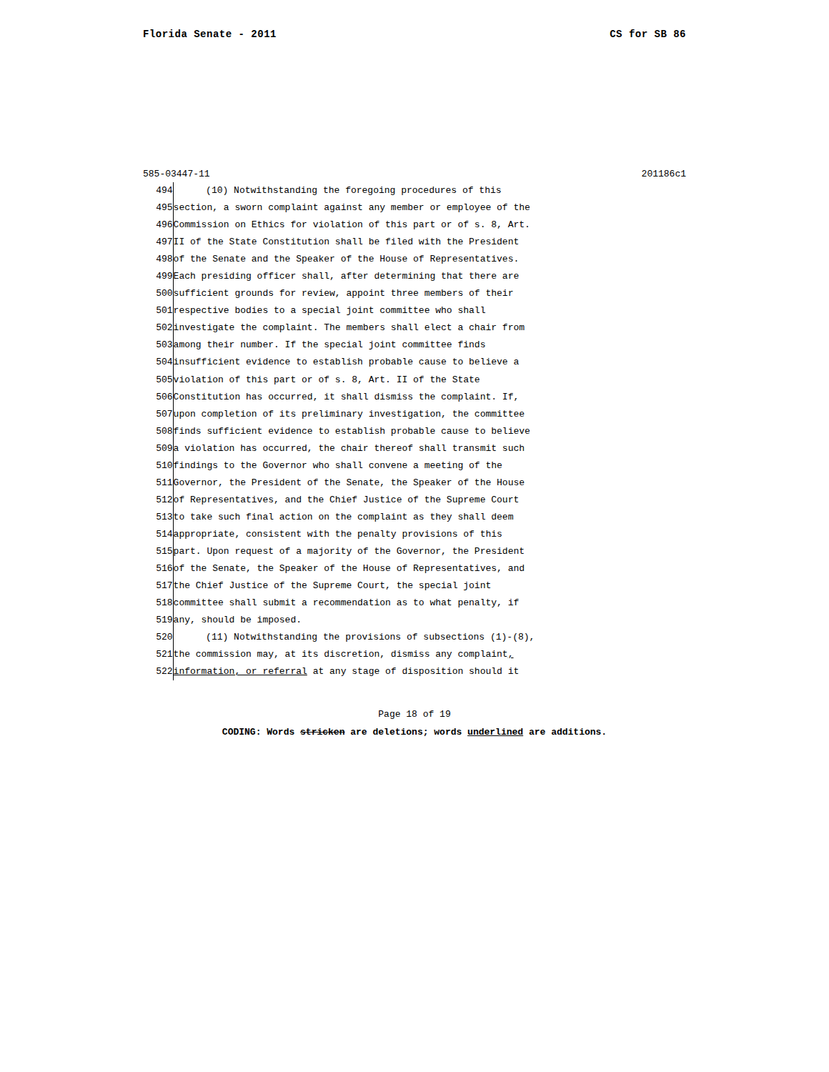Florida Senate - 2011
CS for SB 86
585-03447-11
201186c1
| 494 | (10) Notwithstanding the foregoing procedures of this |
| 495 | section, a sworn complaint against any member or employee of the |
| 496 | Commission on Ethics for violation of this part or of s. 8, Art. |
| 497 | II of the State Constitution shall be filed with the President |
| 498 | of the Senate and the Speaker of the House of Representatives. |
| 499 | Each presiding officer shall, after determining that there are |
| 500 | sufficient grounds for review, appoint three members of their |
| 501 | respective bodies to a special joint committee who shall |
| 502 | investigate the complaint. The members shall elect a chair from |
| 503 | among their number. If the special joint committee finds |
| 504 | insufficient evidence to establish probable cause to believe a |
| 505 | violation of this part or of s. 8, Art. II of the State |
| 506 | Constitution has occurred, it shall dismiss the complaint. If, |
| 507 | upon completion of its preliminary investigation, the committee |
| 508 | finds sufficient evidence to establish probable cause to believe |
| 509 | a violation has occurred, the chair thereof shall transmit such |
| 510 | findings to the Governor who shall convene a meeting of the |
| 511 | Governor, the President of the Senate, the Speaker of the House |
| 512 | of Representatives, and the Chief Justice of the Supreme Court |
| 513 | to take such final action on the complaint as they shall deem |
| 514 | appropriate, consistent with the penalty provisions of this |
| 515 | part. Upon request of a majority of the Governor, the President |
| 516 | of the Senate, the Speaker of the House of Representatives, and |
| 517 | the Chief Justice of the Supreme Court, the special joint |
| 518 | committee shall submit a recommendation as to what penalty, if |
| 519 | any, should be imposed. |
| 520 | (11) Notwithstanding the provisions of subsections (1)-(8), |
| 521 | the commission may, at its discretion, dismiss any complaint , |
| 522 | information, or referral at any stage of disposition should it |
Page 18 of 19
CODING: Words stricken are deletions; words underlined are additions.